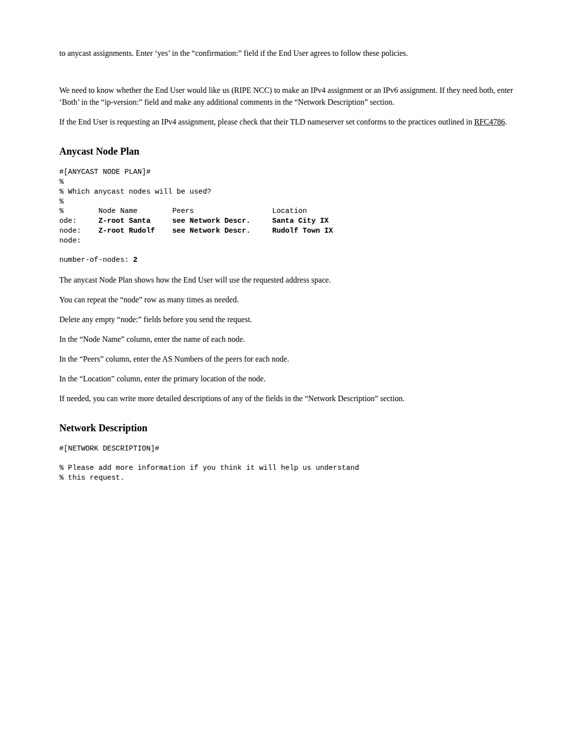to anycast assignments. Enter ‘yes’ in the “confirmation:” field if the End User agrees to follow these policies.
We need to know whether the End User would like us (RIPE NCC) to make an IPv4 assignment or an IPv6 assignment. If they need both, enter ‘Both’ in the “ip-version:” field and make any additional comments in the “Network Description” section.
If the End User is requesting an IPv4 assignment, please check that their TLD nameserver set conforms to the practices outlined in RFC4786.
Anycast Node Plan
#[ANYCAST NODE PLAN]#
%
% Which anycast nodes will be used?
%
%        Node Name        Peers                  Location
ode:     Z-root Santa     see Network Descr.     Santa City IX
node:    Z-root Rudolf    see Network Descr.     Rudolf Town IX
node:

number-of-nodes: 2
The anycast Node Plan shows how the End User will use the requested address space.
You can repeat the “node” row as many times as needed.
Delete any empty “node:” fields before you send the request.
In the “Node Name” column, enter the name of each node.
In the “Peers” column, enter the AS Numbers of the peers for each node.
In the “Location” column, enter the primary location of the node.
If needed, you can write more detailed descriptions of any of the fields in the “Network Description” section.
Network Description
#[NETWORK DESCRIPTION]#

% Please add more information if you think it will help us understand
% this request.